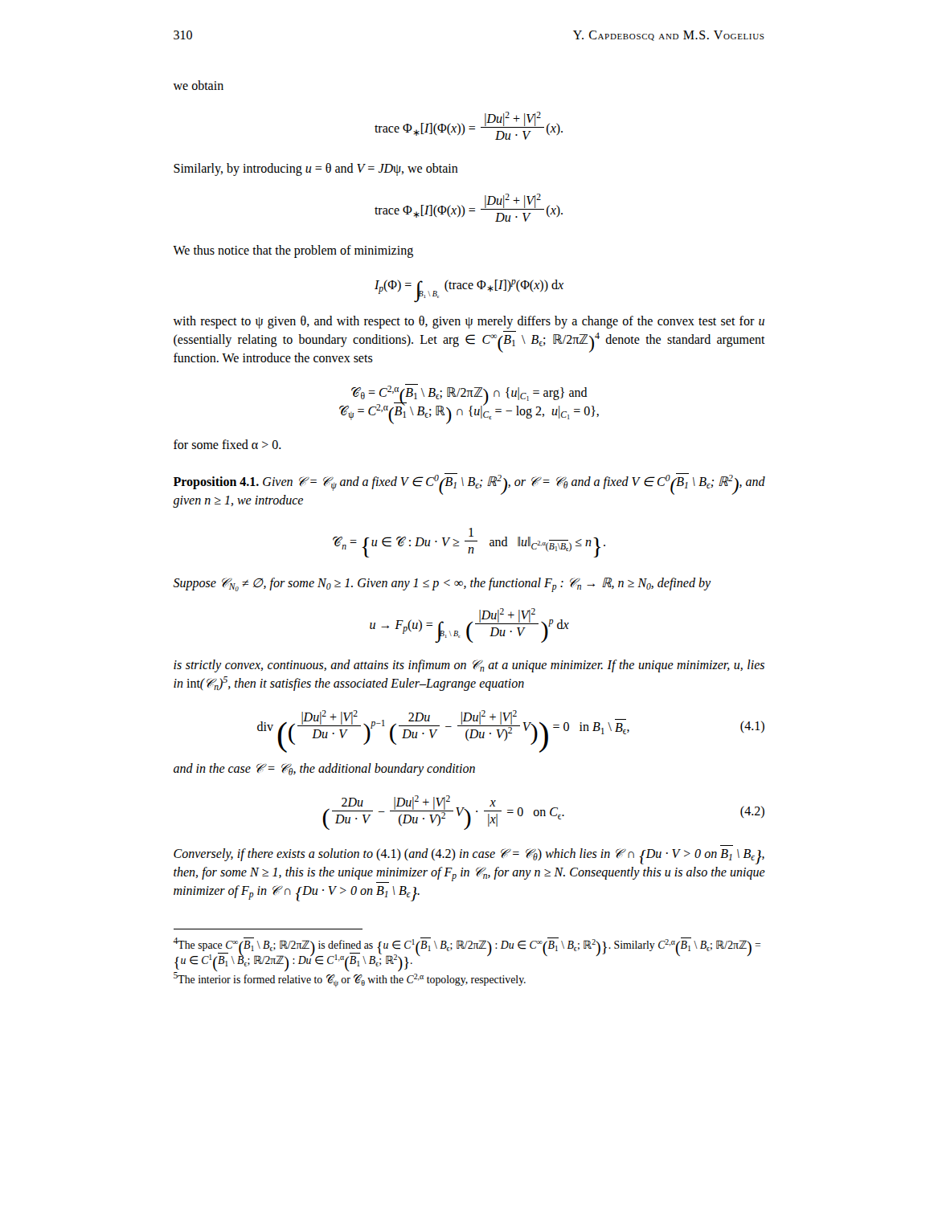310 Y. Capdeboscq and M.S. Vogelius
we obtain
trace Φ∗[I](Φ(x)) = |Du|2 + |V|2 Du · V(x).
Similarly, by introducing u = θ and V = JDψ, we obtain
trace Φ∗[I](Φ(x)) = |Du|2 + |V|2 Du · V(x).
We thus notice that the problem of minimizing
Ip(Φ) = ∫B1 \ Bϵ (trace Φ∗[I])p(Φ(x)) dx
with respect to ψ given θ, and with respect to θ, given ψ merely differs by a change of the convex test set for u (essentially relating to boundary conditions). Let arg ∈ C∞(B1 \ Bϵ; ℝ/2πℤ)4 denote the standard argument function. We introduce the convex sets
𝒞θ = C 2,α(B1 \ Bϵ; ℝ/2πℤ) ∩ {u|C1 = arg} and
𝒞ψ = C 2,α(B1 \ Bϵ; ℝ) ∩ {u|Cϵ = − log 2, u|C1 = 0},
for some fixed α > 0.
Proposition 4.1. Given 𝒞 = 𝒞ψ and a fixed V ∈ C 0(B1 \ Bϵ; ℝ2), or 𝒞 = 𝒞θ and a fixed V ∈ C 0(B1 \ Bϵ; ℝ2), and given n ≥ 1, we introduce
𝒞n = {u ∈ 𝒞 : Du · V ≥ 1 n and ‖u‖C 2,α(B1\Bϵ) ≤ n}.
Suppose 𝒞N0 ≠ ∅, for some N0 ≥ 1. Given any 1 ≤ p < ∞, the functional Fp : 𝒞n → ℝ, n ≥ N0, defined by
u → Fp(u) = ∫B1 \ Bϵ (|Du|2 + |V|2 Du · V) p dx
is strictly convex, continuous, and attains its infimum on 𝒞n at a unique minimizer. If the unique minimizer, u, lies in int(𝒞n)5, then it satisfies the associated Euler–Lagrange equation
div ((|Du|2 + |V|2 Du · V) p−1 (2Du Du · V − |Du|2 + |V|2(Du · V)2 V)) = 0 in B1 \ Bϵ, (4.1)
and in the case 𝒞 = 𝒞θ, the additional boundary condition
(2Du Du · V − |Du|2 + |V|2(Du · V)2 V) · x|x| = 0 on Cϵ. (4.2)
Conversely, if there exists a solution to (4.1) (and (4.2) in case 𝒞 = 𝒞θ) which lies in 𝒞 ∩ {Du · V > 0 on B1 \ Bϵ}, then, for some N ≥ 1, this is the unique minimizer of Fp in 𝒞n, for any n ≥ N. Consequently this u is also the unique minimizer of Fp in 𝒞 ∩ {Du · V > 0 on B1 \ Bϵ}.
4The space C∞(B1 \ Bϵ; ℝ/2πℤ) is defined as {u ∈ C 1(B1 \ Bϵ; ℝ/2πℤ) : Du ∈ C∞(B1 \ Bϵ; ℝ2)}. Similarly C 2,α(B1 \ Bϵ; ℝ/2πℤ) = {u ∈ C 1(B1 \ Bϵ; ℝ/2πℤ) : Du ∈ C 1,α(B1 \ Bϵ; ℝ2)}.
5The interior is formed relative to 𝒞ψ or 𝒞θ with the C 2,α topology, respectively.